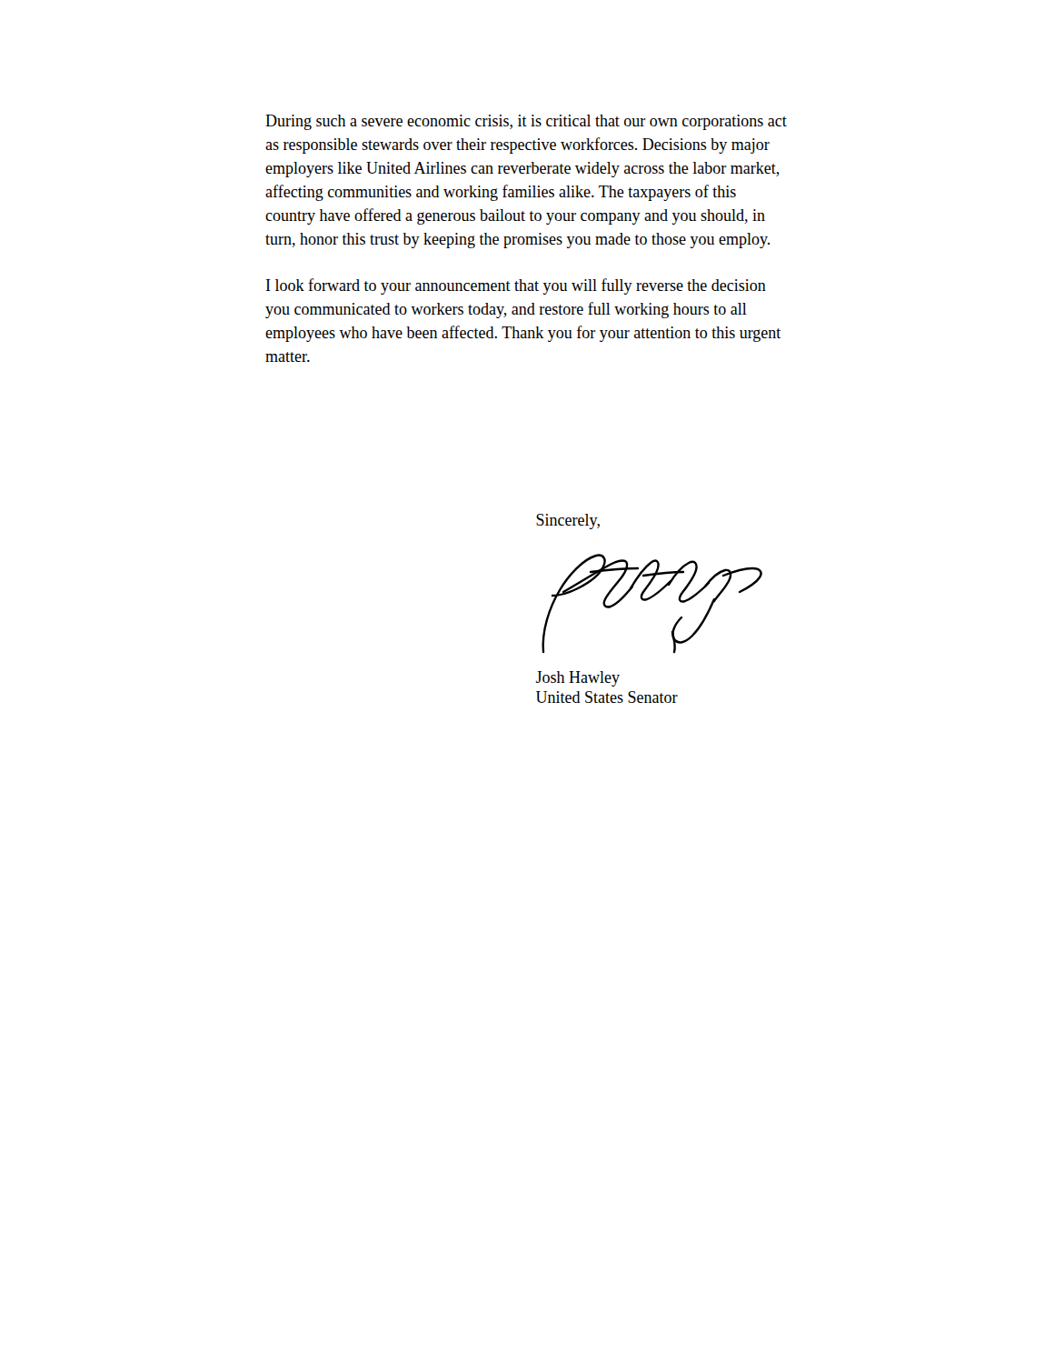During such a severe economic crisis, it is critical that our own corporations act as responsible stewards over their respective workforces. Decisions by major employers like United Airlines can reverberate widely across the labor market, affecting communities and working families alike. The taxpayers of this country have offered a generous bailout to your company and you should, in turn, honor this trust by keeping the promises you made to those you employ.
I look forward to your announcement that you will fully reverse the decision you communicated to workers today, and restore full working hours to all employees who have been affected. Thank you for your attention to this urgent matter.
Sincerely,
Josh Hawley
United States Senator